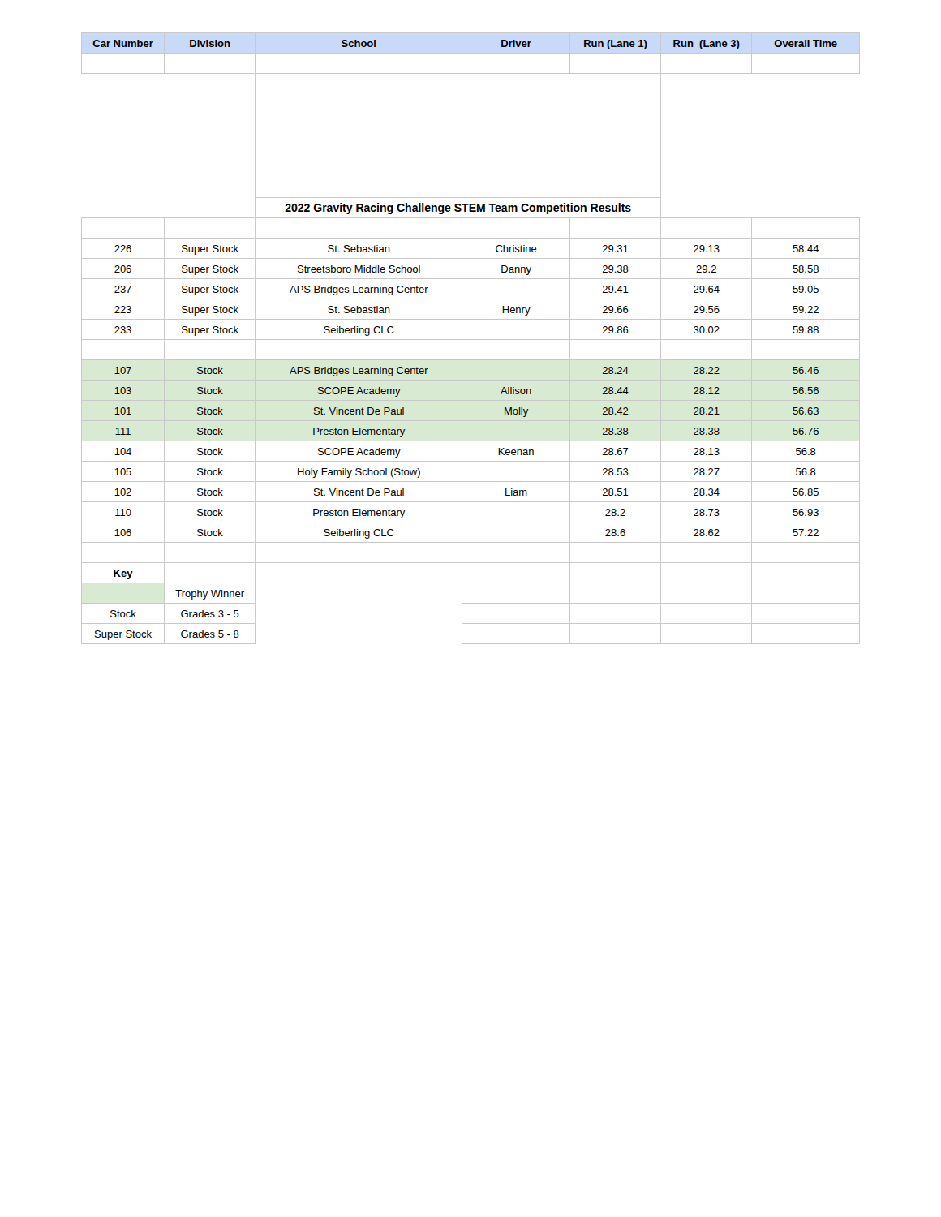| | | 2022 Gravity Racing Challenge STEM Team Competition Results | | |
| Car Number | Division | School | Driver | Run (Lane 1) | Run (Lane 3) | Overall Time |
| 226 | Super Stock | St. Sebastian | Christine | 29.31 | 29.13 | 58.44 |
| 206 | Super Stock | Streetsboro Middle School | Danny | 29.38 | 29.2 | 58.58 |
| 237 | Super Stock | APS Bridges Learning Center | | 29.41 | 29.64 | 59.05 |
| 223 | Super Stock | St. Sebastian | Henry | 29.66 | 29.56 | 59.22 |
| 233 | Super Stock | Seiberling CLC | | 29.86 | 30.02 | 59.88 |
| 107 | Stock | APS Bridges Learning Center | | 28.24 | 28.22 | 56.46 |
| 103 | Stock | SCOPE Academy | Allison | 28.44 | 28.12 | 56.56 |
| 101 | Stock | St. Vincent De Paul | Molly | 28.42 | 28.21 | 56.63 |
| 111 | Stock | Preston Elementary | | 28.38 | 28.38 | 56.76 |
| 104 | Stock | SCOPE Academy | Keenan | 28.67 | 28.13 | 56.8 |
| 105 | Stock | Holy Family School (Stow) | | 28.53 | 28.27 | 56.8 |
| 102 | Stock | St. Vincent De Paul | Liam | 28.51 | 28.34 | 56.85 |
| 110 | Stock | Preston Elementary | | 28.2 | 28.73 | 56.93 |
| 106 | Stock | Seiberling CLC | | 28.6 | 28.62 | 57.22 |
| Key | | | | | | |
| | Trophy Winner | | | | | |
| Stock | Grades 3 - 5 | | | | | |
| Super Stock | Grades 5 - 8 | | | | | |